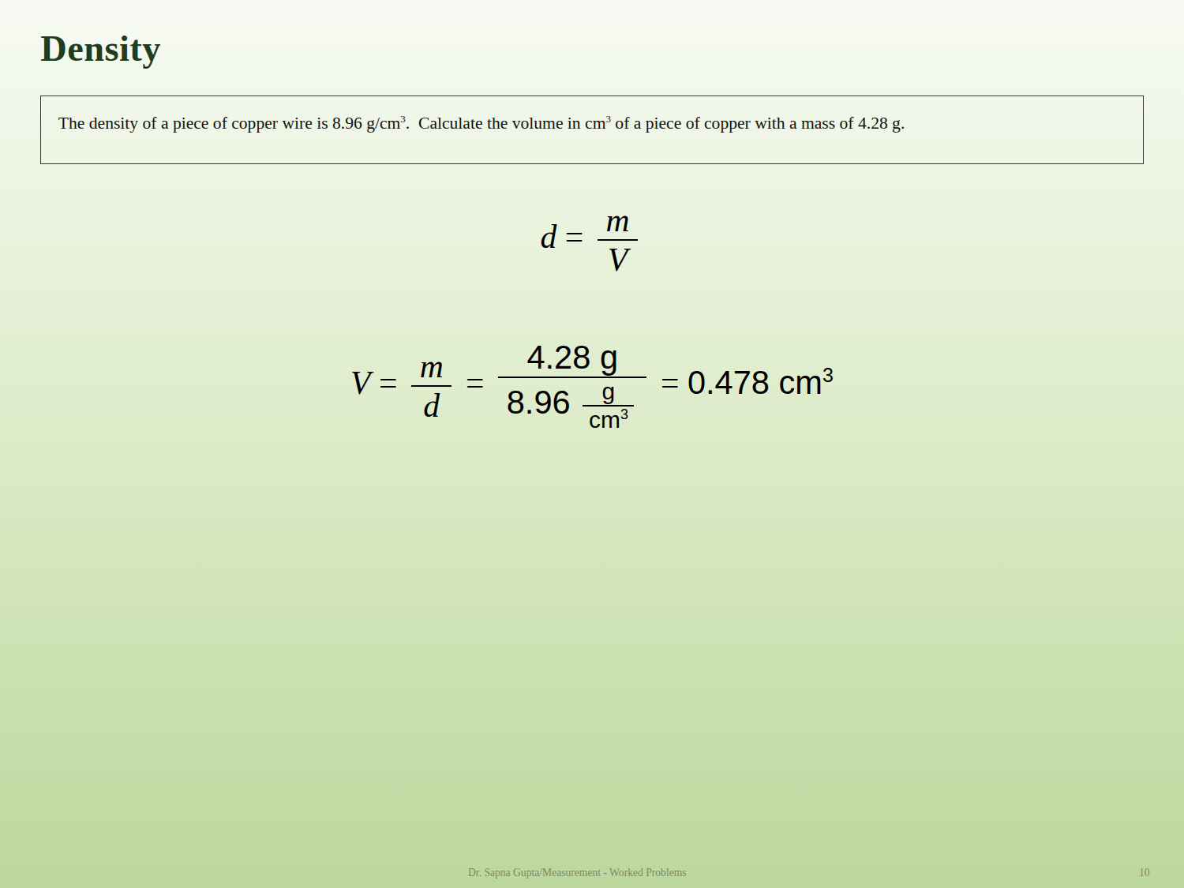Density
The density of a piece of copper wire is 8.96 g/cm3. Calculate the volume in cm3 of a piece of copper with a mass of 4.28 g.
d = m V
V = m d = 4.28 g 8.96 g cm3 = 0.478 cm3
Dr. Sapna Gupta/Measurement - Worked Problems 10